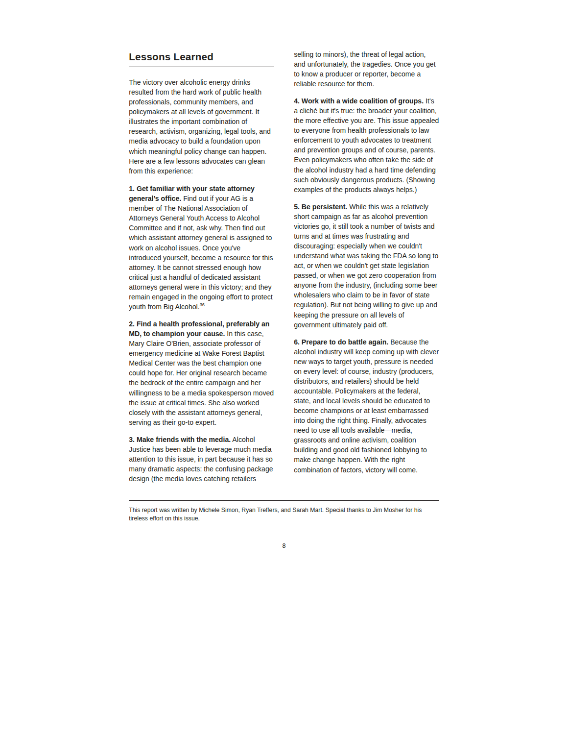Lessons Learned
The victory over alcoholic energy drinks resulted from the hard work of public health professionals, community members, and policymakers at all levels of government. It illustrates the important combination of research, activism, organizing, legal tools, and media advocacy to build a foundation upon which meaningful policy change can happen. Here are a few lessons advocates can glean from this experience:
1. Get familiar with your state attorney general’s office. Find out if your AG is a member of The National Association of Attorneys General Youth Access to Alcohol Committee and if not, ask why. Then find out which assistant attorney general is assigned to work on alcohol issues. Once you've introduced yourself, become a resource for this attorney. It be cannot stressed enough how critical just a handful of dedicated assistant attorneys general were in this victory; and they remain engaged in the ongoing effort to protect youth from Big Alcohol.36
2. Find a health professional, preferably an MD, to champion your cause. In this case, Mary Claire O'Brien, associate professor of emergency medicine at Wake Forest Baptist Medical Center was the best champion one could hope for. Her original research became the bedrock of the entire campaign and her willingness to be a media spokesperson moved the issue at critical times. She also worked closely with the assistant attorneys general, serving as their go-to expert.
3. Make friends with the media. Alcohol Justice has been able to leverage much media attention to this issue, in part because it has so many dramatic aspects: the confusing package design (the media loves catching retailers selling to minors), the threat of legal action, and unfortunately, the tragedies. Once you get to know a producer or reporter, become a reliable resource for them.
4. Work with a wide coalition of groups. It's a cliché but it's true: the broader your coalition, the more effective you are. This issue appealed to everyone from health professionals to law enforcement to youth advocates to treatment and prevention groups and of course, parents. Even policymakers who often take the side of the alcohol industry had a hard time defending such obviously dangerous products. (Showing examples of the products always helps.)
5. Be persistent. While this was a relatively short campaign as far as alcohol prevention victories go, it still took a number of twists and turns and at times was frustrating and discouraging: especially when we couldn't understand what was taking the FDA so long to act, or when we couldn't get state legislation passed, or when we got zero cooperation from anyone from the industry, (including some beer wholesalers who claim to be in favor of state regulation). But not being willing to give up and keeping the pressure on all levels of government ultimately paid off.
6. Prepare to do battle again. Because the alcohol industry will keep coming up with clever new ways to target youth, pressure is needed on every level: of course, industry (producers, distributors, and retailers) should be held accountable. Policymakers at the federal, state, and local levels should be educated to become champions or at least embarrassed into doing the right thing. Finally, advocates need to use all tools available—media, grassroots and online activism, coalition building and good old fashioned lobbying to make change happen. With the right combination of factors, victory will come.
This report was written by Michele Simon, Ryan Treffers, and Sarah Mart. Special thanks to Jim Mosher for his tireless effort on this issue.
8